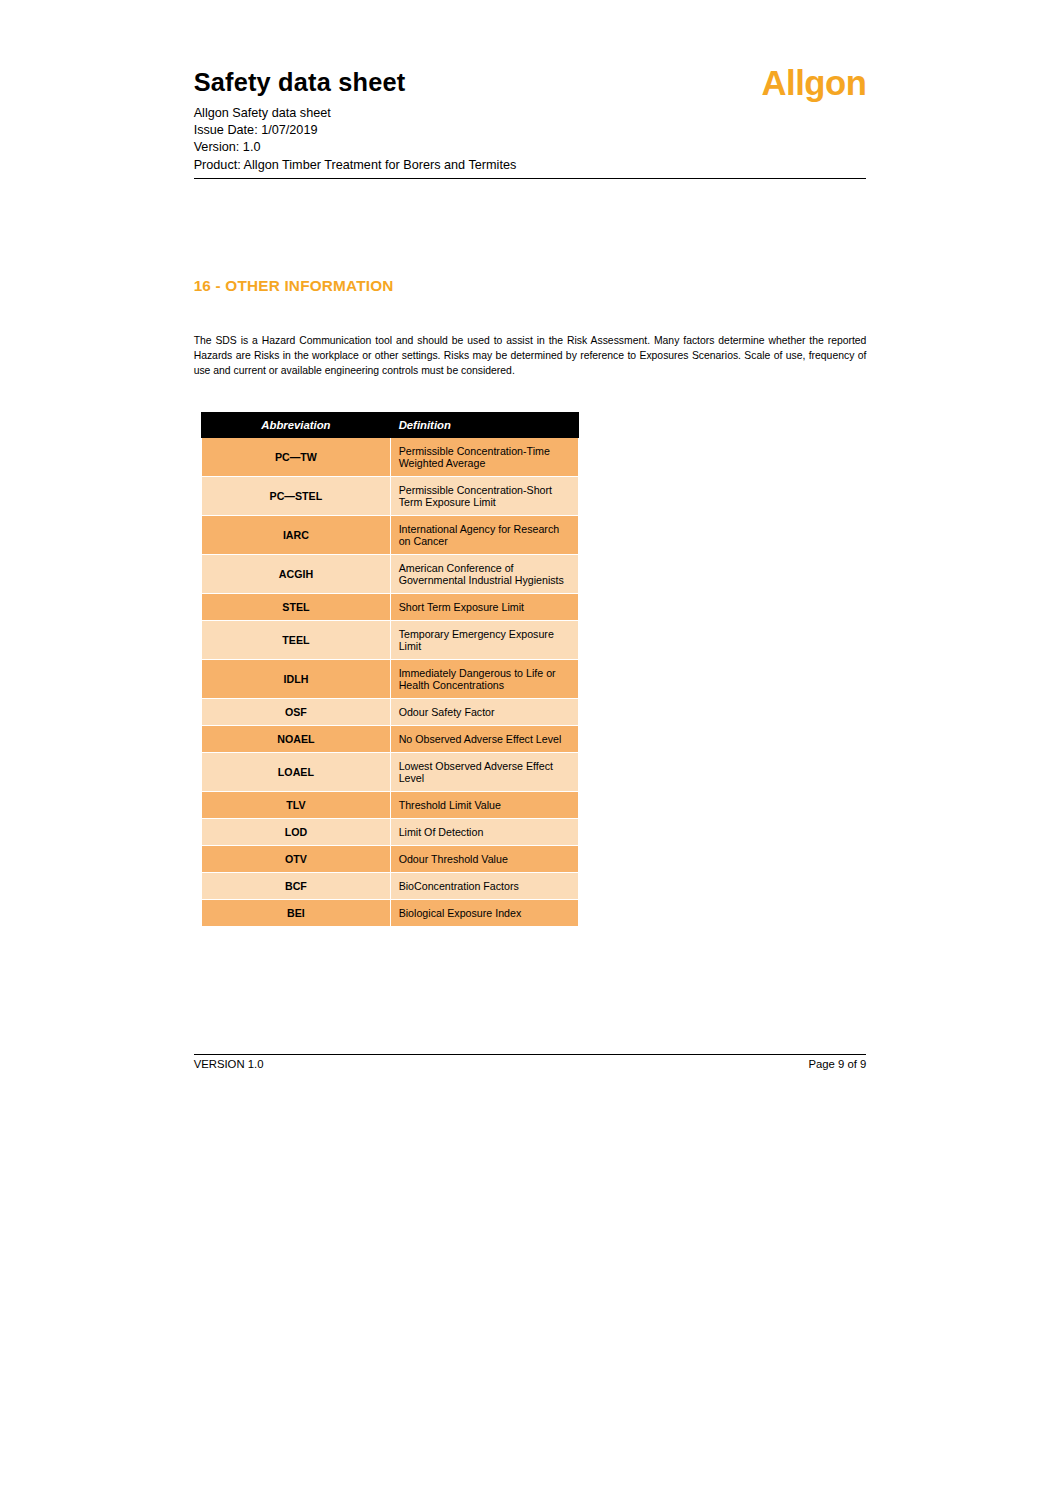Safety data sheet
Allgon
Allgon Safety data sheet
Issue Date: 1/07/2019
Version: 1.0
Product: Allgon Timber Treatment for Borers and Termites
16 - OTHER INFORMATION
The SDS is a Hazard Communication tool and should be used to assist in the Risk Assessment. Many factors determine whether the reported Hazards are Risks in the workplace or other settings. Risks may be determined by reference to Exposures Scenarios. Scale of use, frequency of use and current or available engineering controls must be considered.
| Abbreviation | Definition |
| --- | --- |
| PC—TW | Permissible Concentration-Time Weighted Average |
| PC—STEL | Permissible Concentration-Short Term Exposure Limit |
| IARC | International Agency for Research on Cancer |
| ACGIH | American Conference of Governmental Industrial Hygienists |
| STEL | Short Term Exposure Limit |
| TEEL | Temporary Emergency Exposure Limit |
| IDLH | Immediately Dangerous to Life or Health Concentrations |
| OSF | Odour Safety Factor |
| NOAEL | No Observed Adverse Effect Level |
| LOAEL | Lowest Observed Adverse Effect Level |
| TLV | Threshold Limit Value |
| LOD | Limit Of Detection |
| OTV | Odour Threshold Value |
| BCF | BioConcentration Factors |
| BEI | Biological Exposure Index |
VERSION 1.0 Page 9 of 9